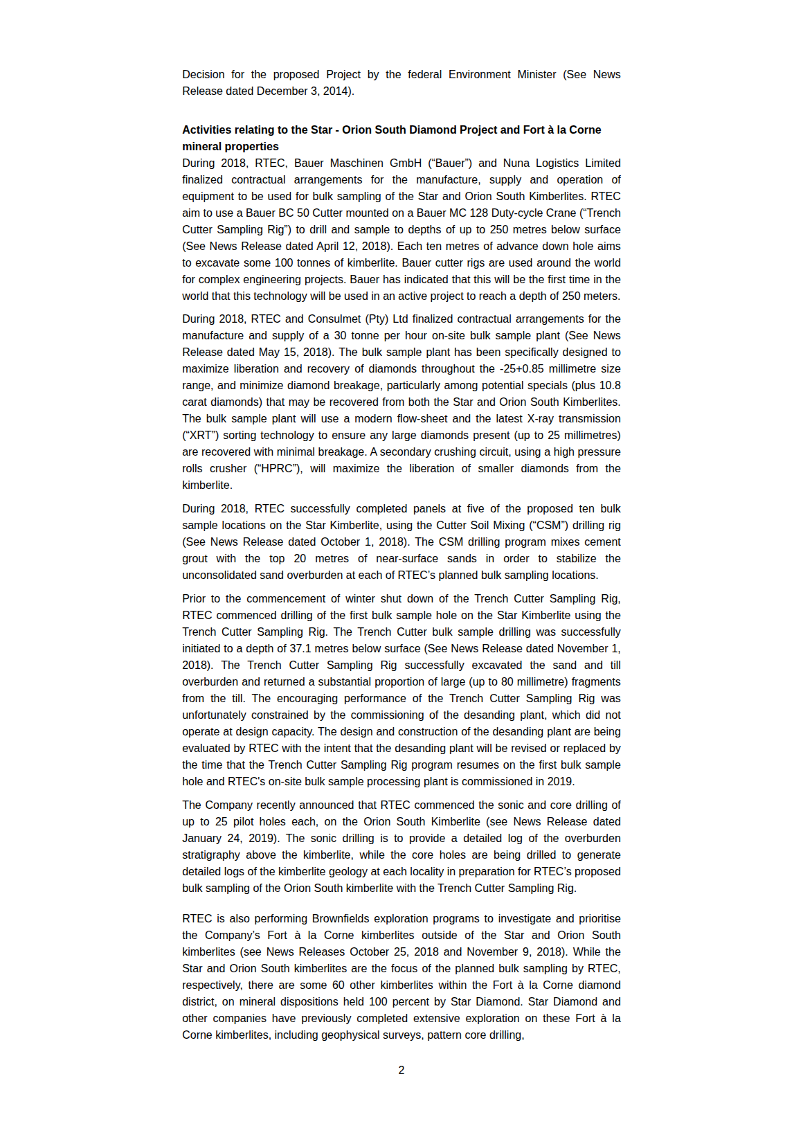Decision for the proposed Project by the federal Environment Minister (See News Release dated December 3, 2014).
Activities relating to the Star - Orion South Diamond Project and Fort à la Corne mineral properties
During 2018, RTEC, Bauer Maschinen GmbH (“Bauer”) and Nuna Logistics Limited finalized contractual arrangements for the manufacture, supply and operation of equipment to be used for bulk sampling of the Star and Orion South Kimberlites. RTEC aim to use a Bauer BC 50 Cutter mounted on a Bauer MC 128 Duty-cycle Crane (“Trench Cutter Sampling Rig”) to drill and sample to depths of up to 250 metres below surface (See News Release dated April 12, 2018). Each ten metres of advance down hole aims to excavate some 100 tonnes of kimberlite. Bauer cutter rigs are used around the world for complex engineering projects. Bauer has indicated that this will be the first time in the world that this technology will be used in an active project to reach a depth of 250 meters.
During 2018, RTEC and Consulmet (Pty) Ltd finalized contractual arrangements for the manufacture and supply of a 30 tonne per hour on-site bulk sample plant (See News Release dated May 15, 2018). The bulk sample plant has been specifically designed to maximize liberation and recovery of diamonds throughout the -25+0.85 millimetre size range, and minimize diamond breakage, particularly among potential specials (plus 10.8 carat diamonds) that may be recovered from both the Star and Orion South Kimberlites. The bulk sample plant will use a modern flow-sheet and the latest X-ray transmission (“XRT”) sorting technology to ensure any large diamonds present (up to 25 millimetres) are recovered with minimal breakage. A secondary crushing circuit, using a high pressure rolls crusher (“HPRC”), will maximize the liberation of smaller diamonds from the kimberlite.
During 2018, RTEC successfully completed panels at five of the proposed ten bulk sample locations on the Star Kimberlite, using the Cutter Soil Mixing (“CSM”) drilling rig (See News Release dated October 1, 2018). The CSM drilling program mixes cement grout with the top 20 metres of near-surface sands in order to stabilize the unconsolidated sand overburden at each of RTEC’s planned bulk sampling locations.
Prior to the commencement of winter shut down of the Trench Cutter Sampling Rig, RTEC commenced drilling of the first bulk sample hole on the Star Kimberlite using the Trench Cutter Sampling Rig. The Trench Cutter bulk sample drilling was successfully initiated to a depth of 37.1 metres below surface (See News Release dated November 1, 2018). The Trench Cutter Sampling Rig successfully excavated the sand and till overburden and returned a substantial proportion of large (up to 80 millimetre) fragments from the till. The encouraging performance of the Trench Cutter Sampling Rig was unfortunately constrained by the commissioning of the desanding plant, which did not operate at design capacity. The design and construction of the desanding plant are being evaluated by RTEC with the intent that the desanding plant will be revised or replaced by the time that the Trench Cutter Sampling Rig program resumes on the first bulk sample hole and RTEC's on-site bulk sample processing plant is commissioned in 2019.
The Company recently announced that RTEC commenced the sonic and core drilling of up to 25 pilot holes each, on the Orion South Kimberlite (see News Release dated January 24, 2019). The sonic drilling is to provide a detailed log of the overburden stratigraphy above the kimberlite, while the core holes are being drilled to generate detailed logs of the kimberlite geology at each locality in preparation for RTEC’s proposed bulk sampling of the Orion South kimberlite with the Trench Cutter Sampling Rig.
RTEC is also performing Brownfields exploration programs to investigate and prioritise the Company’s Fort à la Corne kimberlites outside of the Star and Orion South kimberlites (see News Releases October 25, 2018 and November 9, 2018). While the Star and Orion South kimberlites are the focus of the planned bulk sampling by RTEC, respectively, there are some 60 other kimberlites within the Fort à la Corne diamond district, on mineral dispositions held 100 percent by Star Diamond. Star Diamond and other companies have previously completed extensive exploration on these Fort à la Corne kimberlites, including geophysical surveys, pattern core drilling,
2